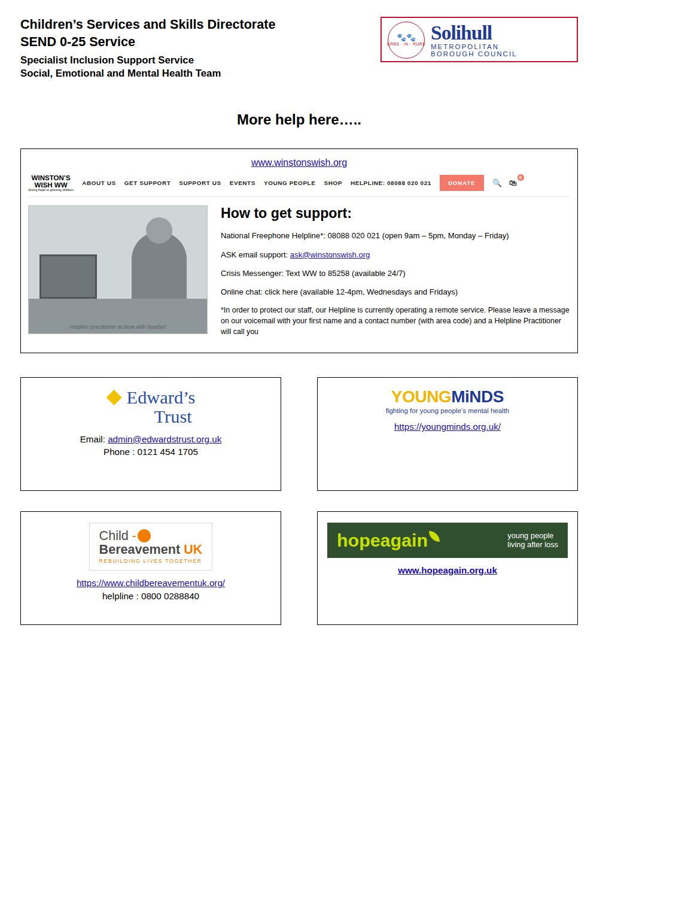Children’s Services and Skills Directorate
SEND 0-25 Service
Specialist Inclusion Support Service
Social, Emotional and Mental Health Team
🐾🐾 URBS · IN · RURE
Solihull METROPOLITAN BOROUGH COUNCIL
More help here…..
www.winstonswish.org
WINSTON’S WISH WW Giving hope to grieving children
ABOUT US
GET SUPPORT
SUPPORT US
EVENTS
YOUNG PEOPLE
SHOP
HELPLINE: 08088 020 021
DONATE 🔍 🛍0
How to get support:
National Freephone Helpline*: 08088 020 021 (open 9am – 5pm, Monday – Friday)
ASK email support: ask@winstonswish.org
Crisis Messenger: Text WW to 85258 (available 24/7)
Online chat: click here (available 12-4pm, Wednesdays and Fridays)
*In order to protect our staff, our Helpline is currently operating a remote service. Please leave a message on our voicemail with your first name and a contact number (with area code) and a Helpline Practitioner will call you
Edward’s Trust
Email: admin@edwardstrust.org.uk
Phone : 0121 454 1705
YOUNG MiNDS fighting for young people’s mental health
https://youngminds.org.uk/
Child -
Bereavement UK REBUILDING LIVES TOGETHER
https://www.childbereavementuk.org/
helpline : 0800 0288840
hopeagain young people
living after loss
www.hopeagain.org.uk